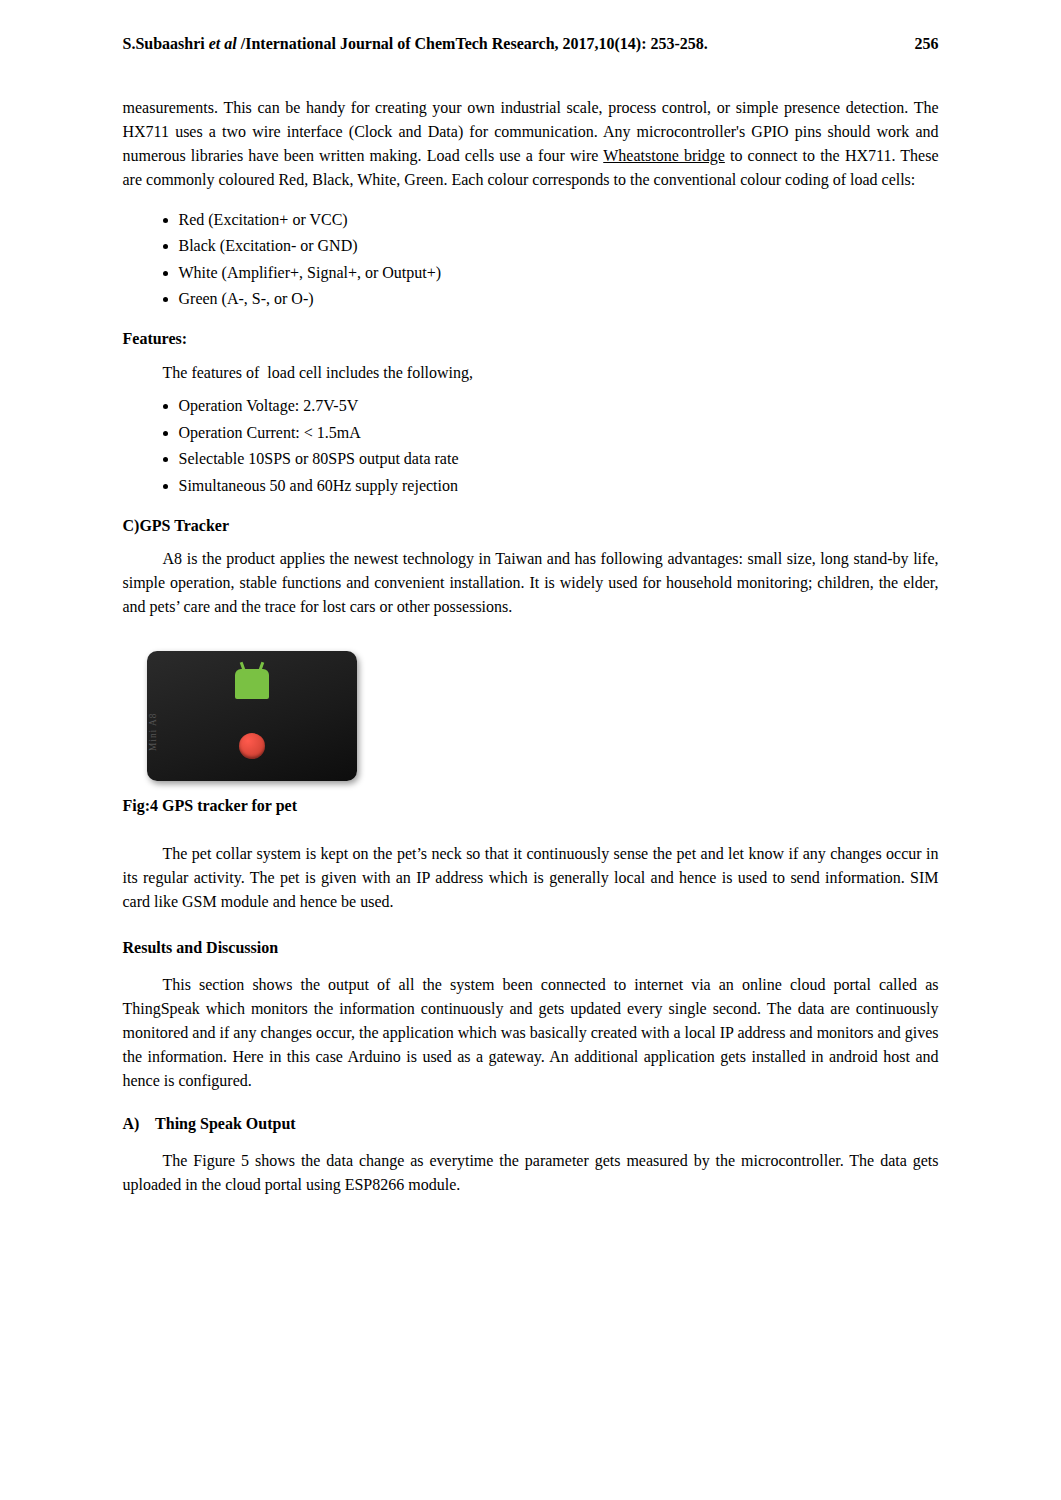S.Subaashri et al /International Journal of ChemTech Research, 2017,10(14): 253-258.
256
measurements. This can be handy for creating your own industrial scale, process control, or simple presence detection. The HX711 uses a two wire interface (Clock and Data) for communication. Any microcontroller's GPIO pins should work and numerous libraries have been written making. Load cells use a four wire Wheatstone bridge to connect to the HX711. These are commonly coloured Red, Black, White, Green. Each colour corresponds to the conventional colour coding of load cells:
Red (Excitation+ or VCC)
Black (Excitation- or GND)
White (Amplifier+, Signal+, or Output+)
Green (A-, S-, or O-)
Features:
The features of load cell includes the following,
Operation Voltage: 2.7V-5V
Operation Current: < 1.5mA
Selectable 10SPS or 80SPS output data rate
Simultaneous 50 and 60Hz supply rejection
C)GPS Tracker
A8 is the product applies the newest technology in Taiwan and has following advantages: small size, long stand-by life, simple operation, stable functions and convenient installation. It is widely used for household monitoring; children, the elder, and pets’ care and the trace for lost cars or other possessions.
Mini A8
Fig:4 GPS tracker for pet
The pet collar system is kept on the pet’s neck so that it continuously sense the pet and let know if any changes occur in its regular activity. The pet is given with an IP address which is generally local and hence is used to send information. SIM card like GSM module and hence be used.
Results and Discussion
This section shows the output of all the system been connected to internet via an online cloud portal called as ThingSpeak which monitors the information continuously and gets updated every single second. The data are continuously monitored and if any changes occur, the application which was basically created with a local IP address and monitors and gives the information. Here in this case Arduino is used as a gateway. An additional application gets installed in android host and hence is configured.
A) Thing Speak Output
The Figure 5 shows the data change as everytime the parameter gets measured by the microcontroller. The data gets uploaded in the cloud portal using ESP8266 module.